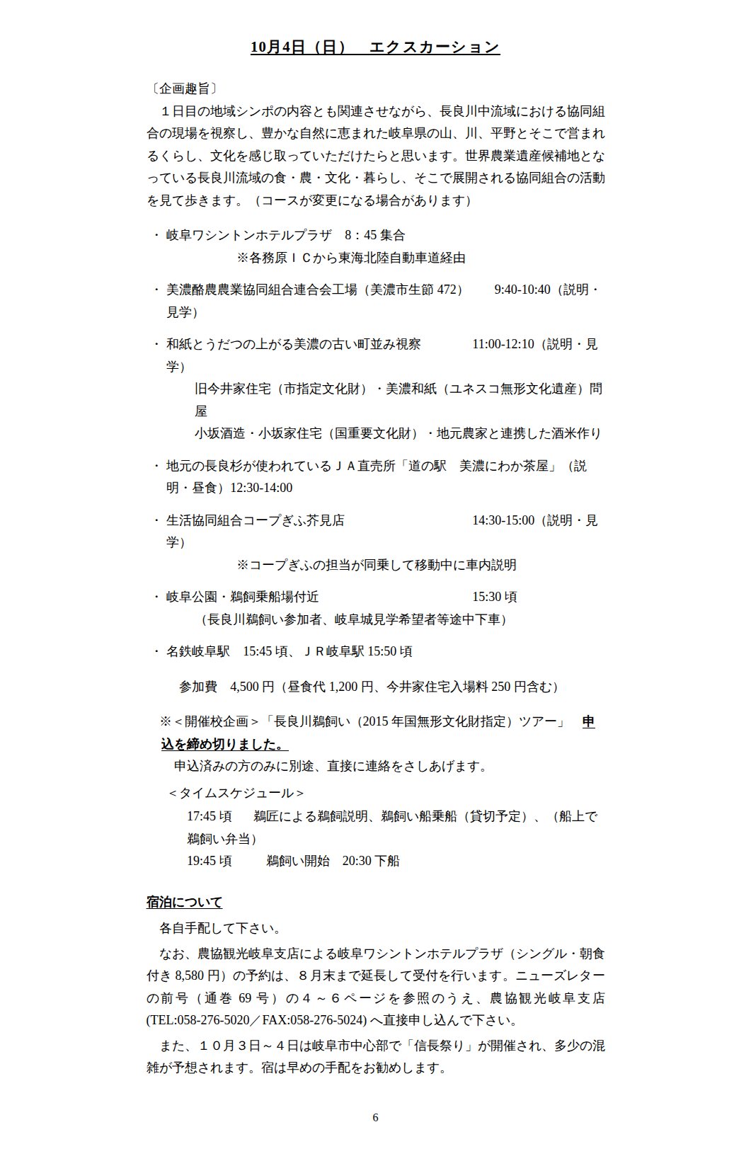10月4日（日）　エクスカーション
〔企画趣旨〕
１日目の地域シンポの内容とも関連させながら、長良川中流域における協同組合の現場を視察し、豊かな自然に恵まれた岐阜県の山、川、平野とそこで営まれるくらし、文化を感じ取っていただけたらと思います。世界農業遺産候補地となっている長良川流域の食・農・文化・暮らし、そこで展開される協同組合の活動を見て歩きます。（コースが変更になる場合があります）
岐阜ワシントンホテルプラザ　8：45 集合 ※各務原ＩＣから東海北陸自動車道経由
美濃酪農農業協同組合連合会工場（美濃市生節 472）　　9:40-10:40（説明・見学）
和紙とうだつの上がる美濃の古い町並み視察　　　　11:00-12:10（説明・見学） 旧今井家住宅（市指定文化財）・美濃和紙（ユネスコ無形文化遺産）問屋 小坂酒造・小坂家住宅（国重要文化財）・地元農家と連携した酒米作り
地元の長良杉が使われているＪＡ直売所「道の駅　美濃にわか茶屋」（説明・昼食）12:30-14:00
生活協同組合コープぎふ芥見店　　　　　　　　　　14:30-15:00（説明・見学） ※コープぎふの担当が同乗して移動中に車内説明
岐阜公園・鵜飼乗船場付近　　　　　　　　　　　　15:30 頃 （長良川鵜飼い参加者、岐阜城見学希望者等途中下車）
名鉄岐阜駅　15:45 頃、ＪＲ岐阜駅 15:50 頃
参加費　4,500 円（昼食代 1,200 円、今井家住宅入場料 250 円含む）
※＜開催校企画＞「長良川鵜飼い（2015 年国無形文化財指定）ツアー」　申込を締め切りました。
申込済みの方のみに別途、直接に連絡をさしあげます。
＜タイムスケジュール＞
17:45 頃鵜匠による鵜飼説明、鵜飼い船乗船（貸切予定）、（船上で鵜飼い弁当）
19:45 頃　鵜飼い開始　20:30 下船
宿泊について
各自手配して下さい。
なお、農協観光岐阜支店による岐阜ワシントンホテルプラザ（シングル・朝食付き 8,580 円）の予約は、８月末まで延長して受付を行います。ニューズレターの前号（通巻 69 号）の４～６ページを参照のうえ、農協観光岐阜支店 (TEL:058-276-5020／FAX:058-276-5024) へ直接申し込んで下さい。
また、１０月３日～４日は岐阜市中心部で「信長祭り」が開催され、多少の混雑が予想されます。宿は早めの手配をお勧めします。
6